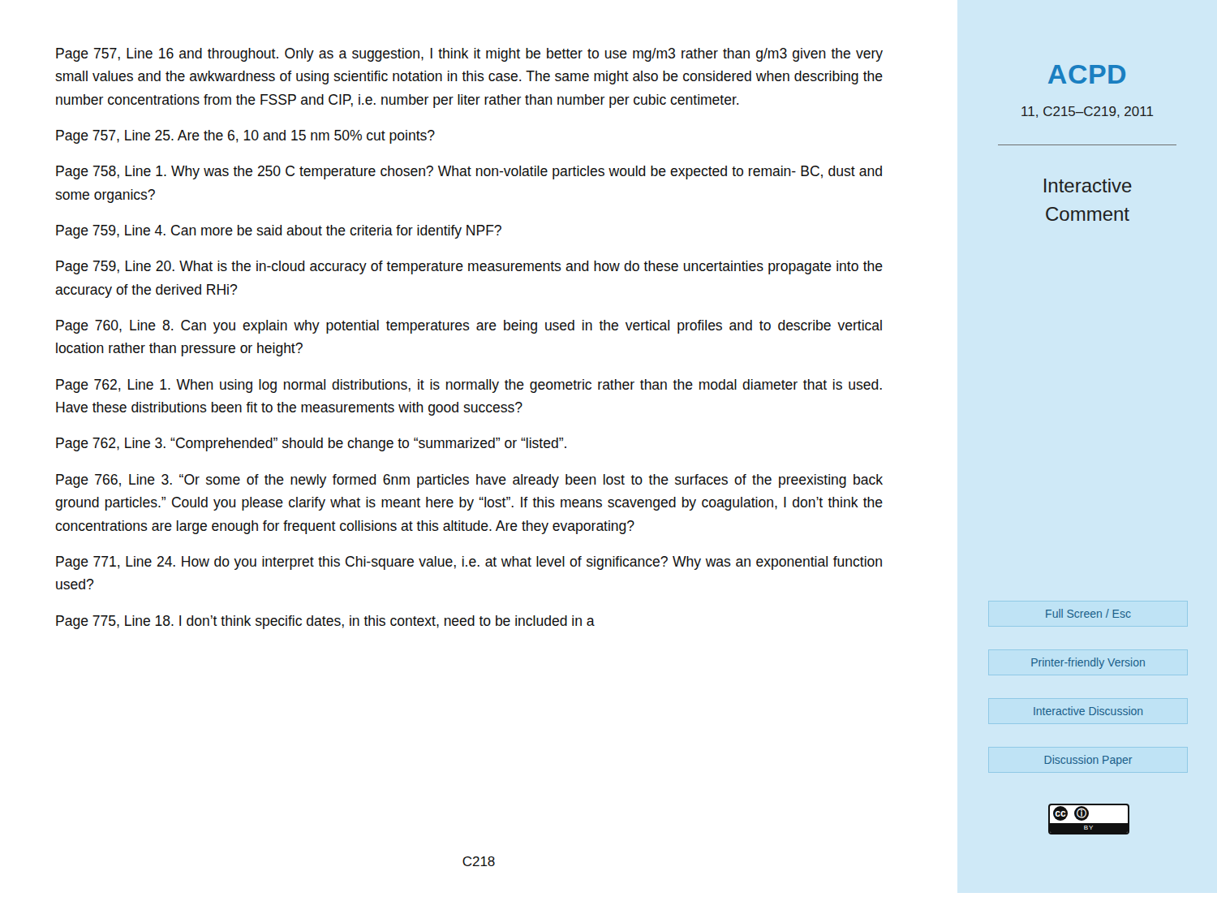Page 757, Line 16 and throughout. Only as a suggestion, I think it might be better to use mg/m3 rather than g/m3 given the very small values and the awkwardness of using scientific notation in this case. The same might also be considered when describing the number concentrations from the FSSP and CIP, i.e. number per liter rather than number per cubic centimeter.
Page 757, Line 25. Are the 6, 10 and 15 nm 50% cut points?
Page 758, Line 1. Why was the 250 C temperature chosen? What non-volatile particles would be expected to remain- BC, dust and some organics?
Page 759, Line 4. Can more be said about the criteria for identify NPF?
Page 759, Line 20. What is the in-cloud accuracy of temperature measurements and how do these uncertainties propagate into the accuracy of the derived RHi?
Page 760, Line 8. Can you explain why potential temperatures are being used in the vertical profiles and to describe vertical location rather than pressure or height?
Page 762, Line 1. When using log normal distributions, it is normally the geometric rather than the modal diameter that is used. Have these distributions been fit to the measurements with good success?
Page 762, Line 3. “Comprehended” should be change to “summarized” or “listed”.
Page 766, Line 3. “Or some of the newly formed 6nm particles have already been lost to the surfaces of the preexisting back ground particles.” Could you please clarify what is meant here by “lost”. If this means scavenged by coagulation, I don’t think the concentrations are large enough for frequent collisions at this altitude. Are they evaporating?
Page 771, Line 24. How do you interpret this Chi-square value, i.e. at what level of significance? Why was an exponential function used?
Page 775, Line 18. I don’t think specific dates, in this context, need to be included in a
C218
ACPD
11, C215–C219, 2011
Interactive
Comment
Full Screen / Esc
Printer-friendly Version
Interactive Discussion
Discussion Paper
cc
ⓘ
BY